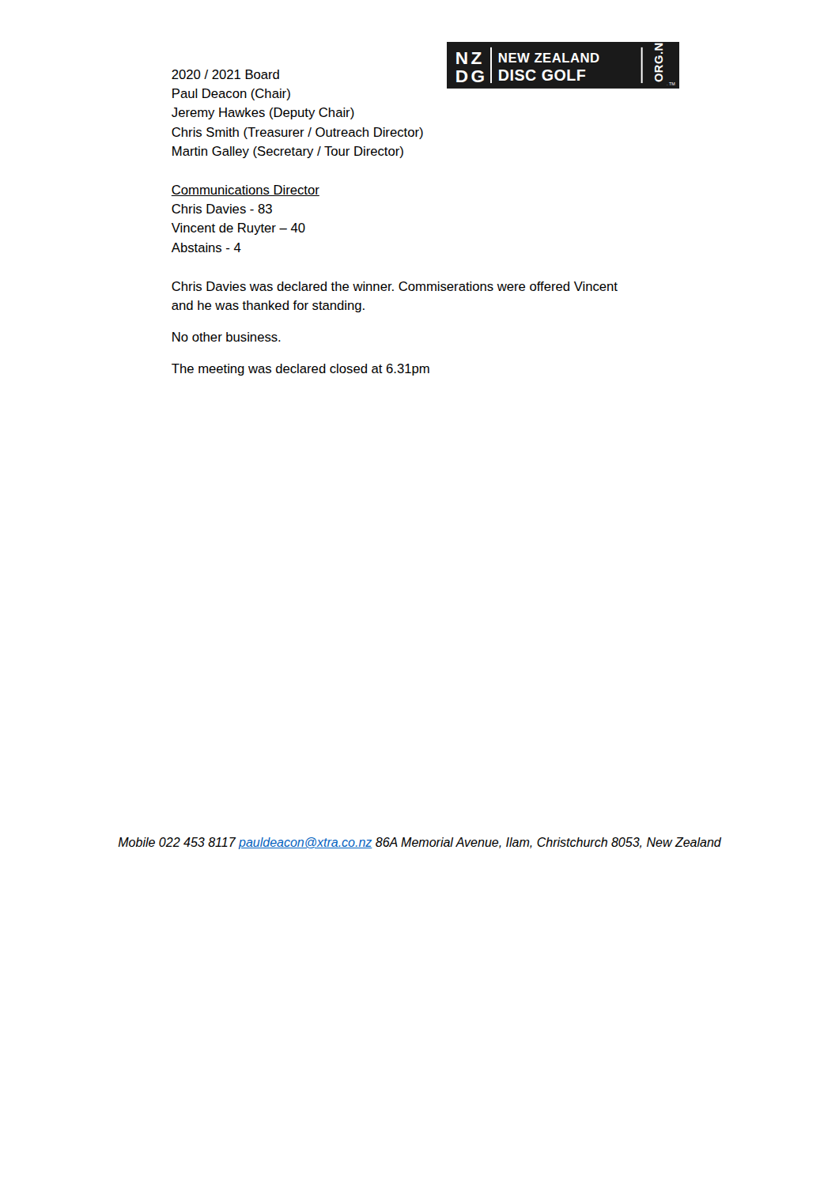N Z D G NEW ZEALAND DISC GOLF ORG.NZ . TM
2020 / 2021 Board
Paul Deacon (Chair)
Jeremy Hawkes (Deputy Chair)
Chris Smith (Treasurer / Outreach Director)
Martin Galley (Secretary / Tour Director)
Communications Director
Chris Davies - 83
Vincent de Ruyter – 40
Abstains - 4
Chris Davies was declared the winner. Commiserations were offered Vincent and he was thanked for standing.
No other business.
The meeting was declared closed at 6.31pm
Mobile 022 453 8117 pauldeacon@xtra.co.nz 86A Memorial Avenue, Ilam, Christchurch 8053, New Zealand